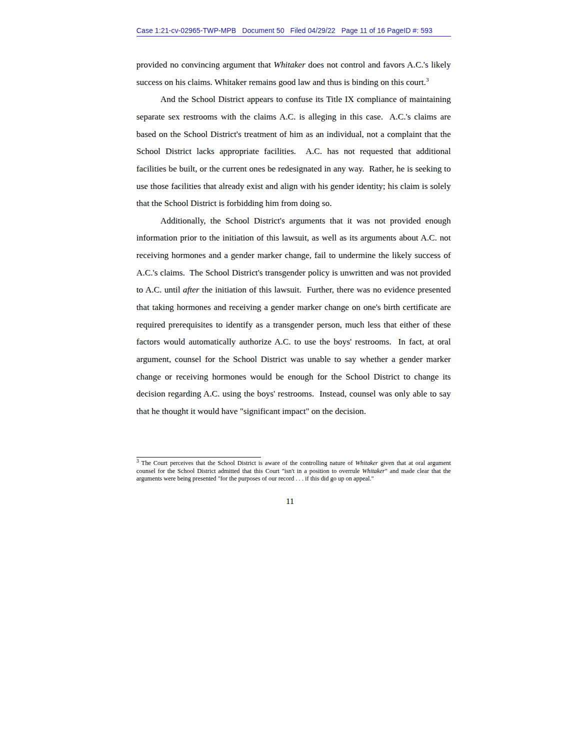Case 1:21-cv-02965-TWP-MPB Document 50 Filed 04/29/22 Page 11 of 16 PageID #: 593
provided no convincing argument that Whitaker does not control and favors A.C.'s likely success on his claims. Whitaker remains good law and thus is binding on this court.3
And the School District appears to confuse its Title IX compliance of maintaining separate sex restrooms with the claims A.C. is alleging in this case. A.C.'s claims are based on the School District's treatment of him as an individual, not a complaint that the School District lacks appropriate facilities. A.C. has not requested that additional facilities be built, or the current ones be redesignated in any way. Rather, he is seeking to use those facilities that already exist and align with his gender identity; his claim is solely that the School District is forbidding him from doing so.
Additionally, the School District's arguments that it was not provided enough information prior to the initiation of this lawsuit, as well as its arguments about A.C. not receiving hormones and a gender marker change, fail to undermine the likely success of A.C.'s claims. The School District's transgender policy is unwritten and was not provided to A.C. until after the initiation of this lawsuit. Further, there was no evidence presented that taking hormones and receiving a gender marker change on one's birth certificate are required prerequisites to identify as a transgender person, much less that either of these factors would automatically authorize A.C. to use the boys' restrooms. In fact, at oral argument, counsel for the School District was unable to say whether a gender marker change or receiving hormones would be enough for the School District to change its decision regarding A.C. using the boys' restrooms. Instead, counsel was only able to say that he thought it would have "significant impact" on the decision.
3 The Court perceives that the School District is aware of the controlling nature of Whitaker given that at oral argument counsel for the School District admitted that this Court "isn't in a position to overrule Whitaker" and made clear that the arguments were being presented "for the purposes of our record . . . if this did go up on appeal."
11